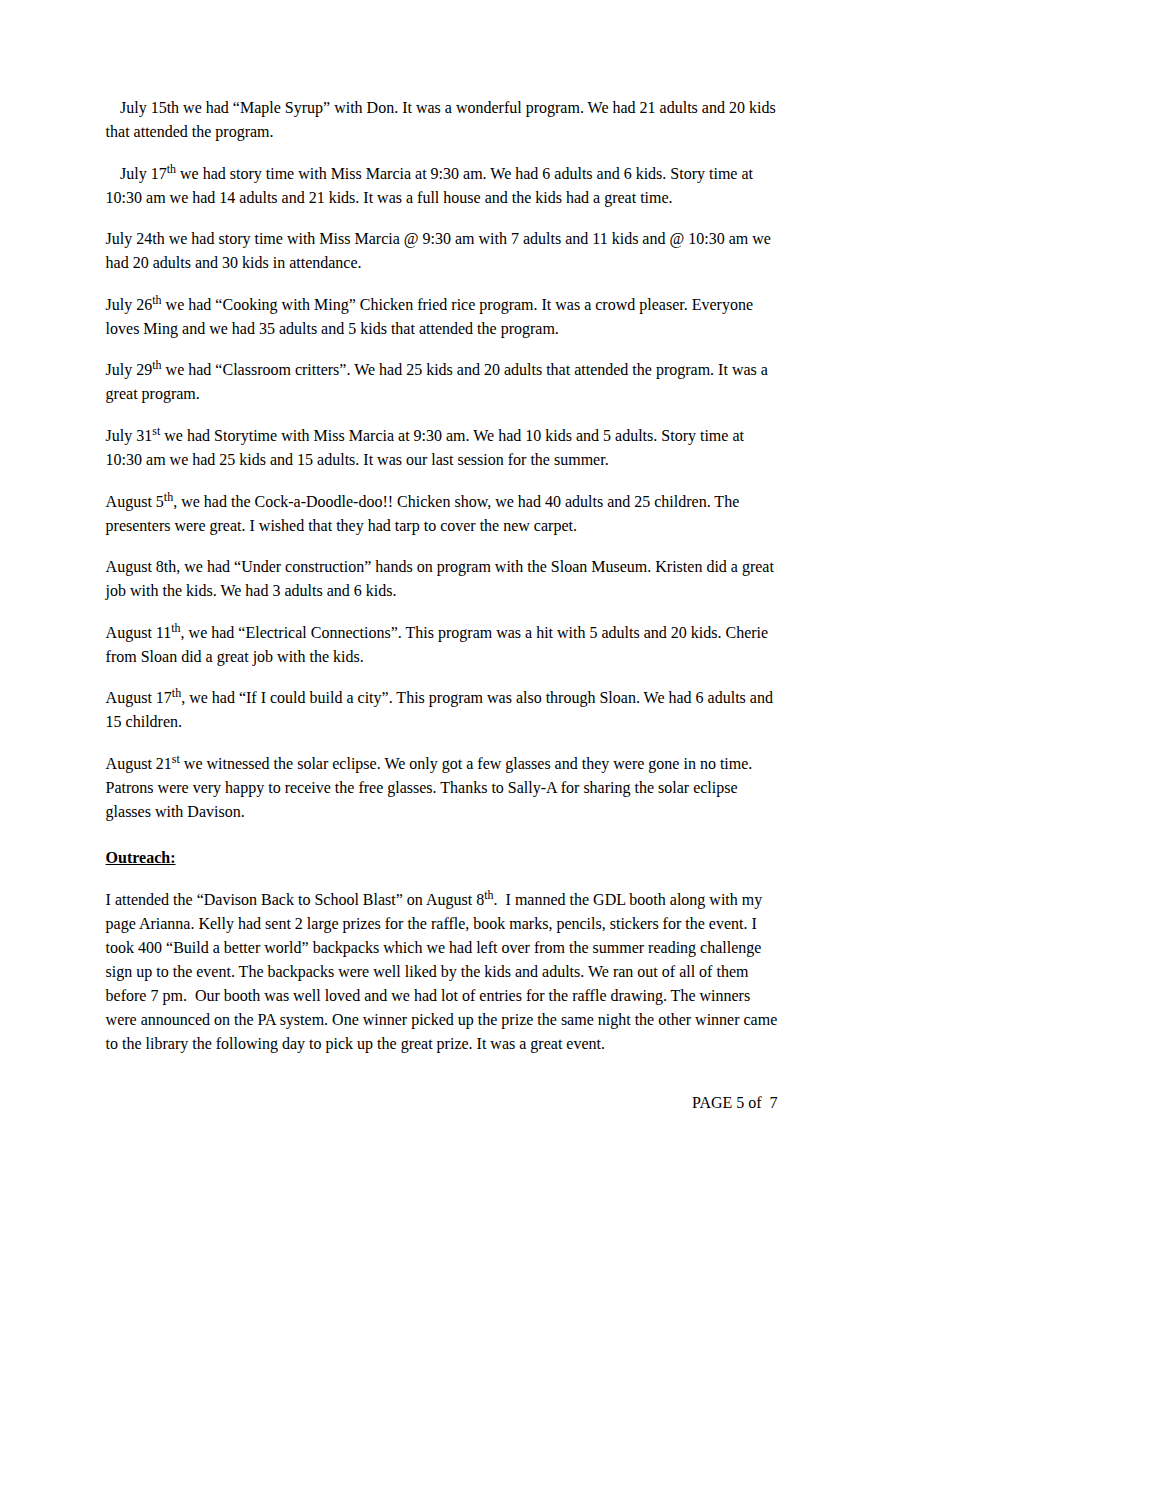July 15th we had “Maple Syrup” with Don. It was a wonderful program. We had 21 adults and 20 kids that attended the program.
July 17th we had story time with Miss Marcia at 9:30 am. We had 6 adults and 6 kids. Story time at 10:30 am we had 14 adults and 21 kids. It was a full house and the kids had a great time.
July 24th we had story time with Miss Marcia @ 9:30 am with 7 adults and 11 kids and @ 10:30 am we had 20 adults and 30 kids in attendance.
July 26th we had “Cooking with Ming” Chicken fried rice program. It was a crowd pleaser. Everyone loves Ming and we had 35 adults and 5 kids that attended the program.
July 29th we had “Classroom critters”. We had 25 kids and 20 adults that attended the program. It was a great program.
July 31st we had Storytime with Miss Marcia at 9:30 am. We had 10 kids and 5 adults. Story time at 10:30 am we had 25 kids and 15 adults. It was our last session for the summer.
August 5th, we had the Cock-a-Doodle-doo!! Chicken show, we had 40 adults and 25 children. The presenters were great. I wished that they had tarp to cover the new carpet.
August 8th, we had “Under construction” hands on program with the Sloan Museum. Kristen did a great job with the kids. We had 3 adults and 6 kids.
August 11th, we had “Electrical Connections”. This program was a hit with 5 adults and 20 kids. Cherie from Sloan did a great job with the kids.
August 17th, we had “If I could build a city”. This program was also through Sloan. We had 6 adults and 15 children.
August 21st we witnessed the solar eclipse. We only got a few glasses and they were gone in no time. Patrons were very happy to receive the free glasses. Thanks to Sally-A for sharing the solar eclipse glasses with Davison.
Outreach:
I attended the “Davison Back to School Blast” on August 8th. I manned the GDL booth along with my page Arianna. Kelly had sent 2 large prizes for the raffle, book marks, pencils, stickers for the event. I took 400 “Build a better world” backpacks which we had left over from the summer reading challenge sign up to the event. The backpacks were well liked by the kids and adults. We ran out of all of them before 7 pm. Our booth was well loved and we had lot of entries for the raffle drawing. The winners were announced on the PA system. One winner picked up the prize the same night the other winner came to the library the following day to pick up the great prize. It was a great event.
PAGE 5 of 7